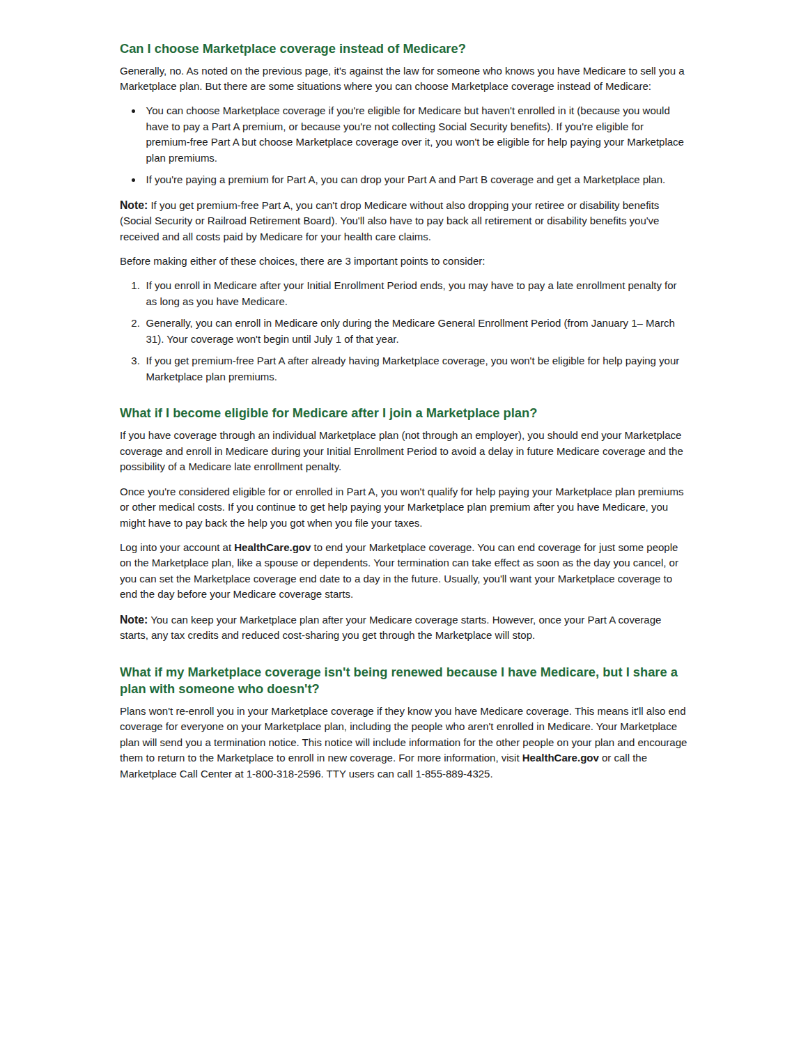Can I choose Marketplace coverage instead of Medicare?
Generally, no. As noted on the previous page, it's against the law for someone who knows you have Medicare to sell you a Marketplace plan. But there are some situations where you can choose Marketplace coverage instead of Medicare:
You can choose Marketplace coverage if you're eligible for Medicare but haven't enrolled in it (because you would have to pay a Part A premium, or because you're not collecting Social Security benefits). If you're eligible for premium-free Part A but choose Marketplace coverage over it, you won't be eligible for help paying your Marketplace plan premiums.
If you're paying a premium for Part A, you can drop your Part A and Part B coverage and get a Marketplace plan.
Note: If you get premium-free Part A, you can't drop Medicare without also dropping your retiree or disability benefits (Social Security or Railroad Retirement Board). You'll also have to pay back all retirement or disability benefits you've received and all costs paid by Medicare for your health care claims.
Before making either of these choices, there are 3 important points to consider:
If you enroll in Medicare after your Initial Enrollment Period ends, you may have to pay a late enrollment penalty for as long as you have Medicare.
Generally, you can enroll in Medicare only during the Medicare General Enrollment Period (from January 1– March 31). Your coverage won't begin until July 1 of that year.
If you get premium-free Part A after already having Marketplace coverage, you won't be eligible for help paying your Marketplace plan premiums.
What if I become eligible for Medicare after I join a Marketplace plan?
If you have coverage through an individual Marketplace plan (not through an employer), you should end your Marketplace coverage and enroll in Medicare during your Initial Enrollment Period to avoid a delay in future Medicare coverage and the possibility of a Medicare late enrollment penalty.
Once you're considered eligible for or enrolled in Part A, you won't qualify for help paying your Marketplace plan premiums or other medical costs. If you continue to get help paying your Marketplace plan premium after you have Medicare, you might have to pay back the help you got when you file your taxes.
Log into your account at HealthCare.gov to end your Marketplace coverage. You can end coverage for just some people on the Marketplace plan, like a spouse or dependents. Your termination can take effect as soon as the day you cancel, or you can set the Marketplace coverage end date to a day in the future. Usually, you'll want your Marketplace coverage to end the day before your Medicare coverage starts.
Note: You can keep your Marketplace plan after your Medicare coverage starts. However, once your Part A coverage starts, any tax credits and reduced cost-sharing you get through the Marketplace will stop.
What if my Marketplace coverage isn't being renewed because I have Medicare, but I share a plan with someone who doesn't?
Plans won't re-enroll you in your Marketplace coverage if they know you have Medicare coverage. This means it'll also end coverage for everyone on your Marketplace plan, including the people who aren't enrolled in Medicare. Your Marketplace plan will send you a termination notice. This notice will include information for the other people on your plan and encourage them to return to the Marketplace to enroll in new coverage. For more information, visit HealthCare.gov or call the Marketplace Call Center at 1-800-318-2596. TTY users can call 1-855-889-4325.